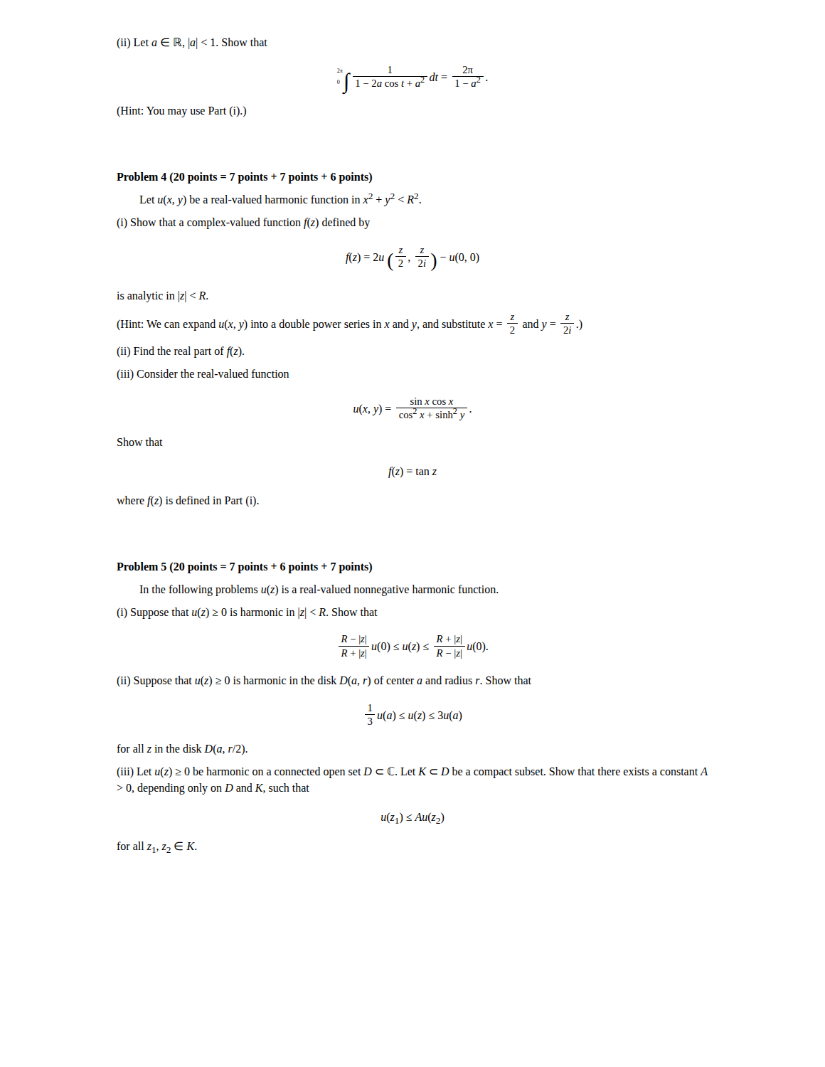(ii) Let a ∈ ℝ, |a| < 1. Show that
2π 0∫11 − 2a cos t + a2 dt = 2π 1 − a2.
(Hint: You may use Part (i).)
Problem 4 (20 points = 7 points + 7 points + 6 points)
Let u(x, y) be a real-valued harmonic function in x2 + y2 < R2.
(i) Show that a complex-valued function f(z) defined by
f(z) = 2u (z 2, z 2i) − u(0, 0)
is analytic in |z| < R.
(Hint: We can expand u(x, y) into a double power series in x and y, and substitute x = z 2 and y = z 2i.)
(ii) Find the real part of f(z).
(iii) Consider the real-valued function
u(x, y) = sin x cos x cos2 x + sinh2 y.
Show that
f(z) = tan z
where f(z) is defined in Part (i).
Problem 5 (20 points = 7 points + 6 points + 7 points)
In the following problems u(z) is a real-valued nonnegative harmonic function.
(i) Suppose that u(z) ≥ 0 is harmonic in |z| < R. Show that
R − |z|R + |z|u(0) ≤ u(z) ≤ R + |z|R − |z|u(0).
(ii) Suppose that u(z) ≥ 0 is harmonic in the disk D(a, r) of center a and radius r. Show that
13 u(a) ≤ u(z) ≤ 3u(a)
for all z in the disk D(a, r/2).
(iii) Let u(z) ≥ 0 be harmonic on a connected open set D ⊂ ℂ. Let K ⊂ D be a compact subset. Show that there exists a constant A > 0, depending only on D and K, such that
u(z1) ≤ Au(z2)
for all z1, z2 ∈ K.